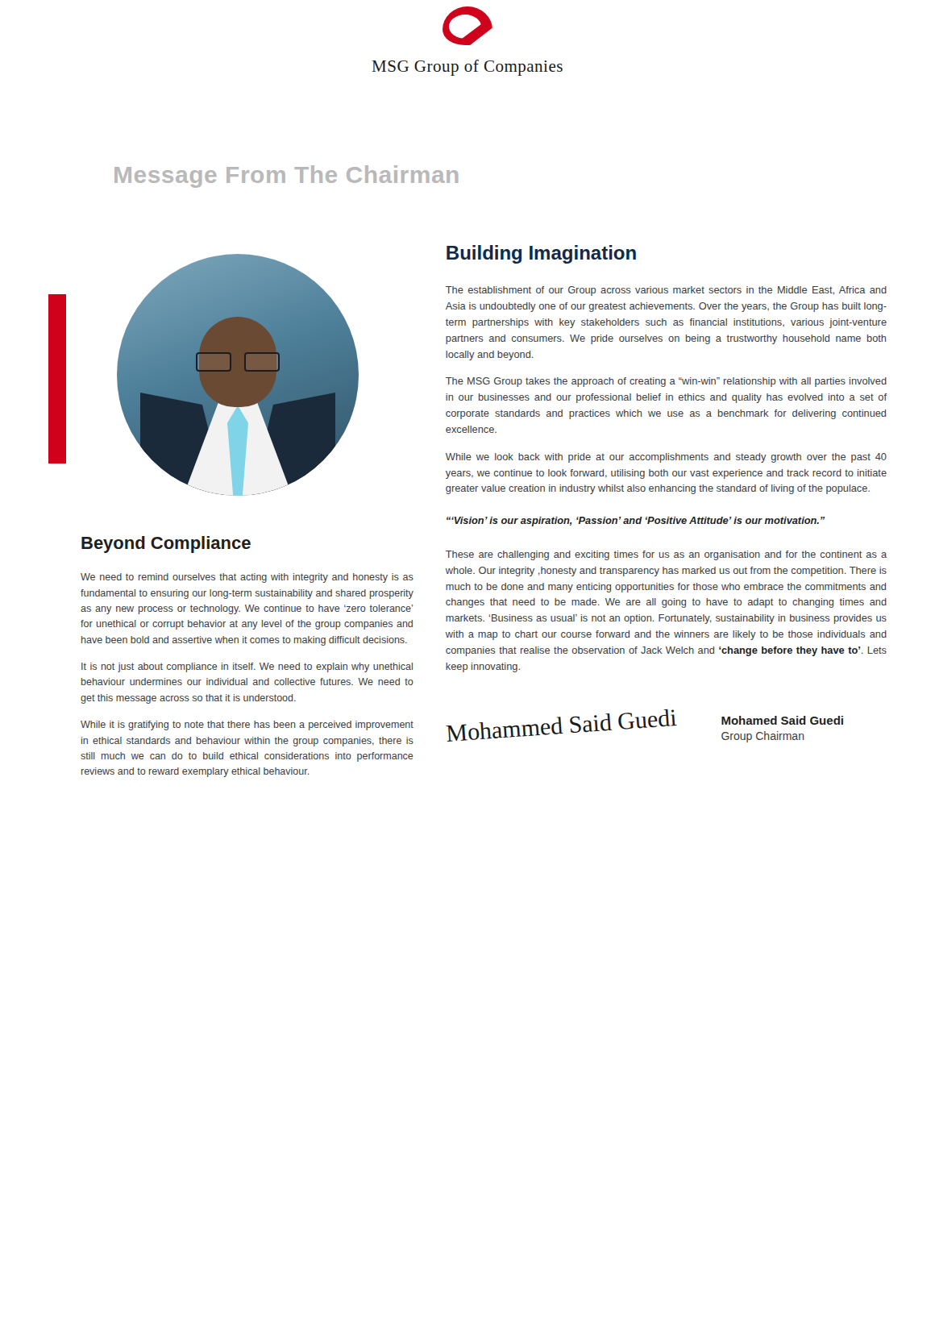MSG Group of Companies
Message From The Chairman
Beyond Compliance
We need to remind ourselves that acting with integrity and honesty is as fundamental to ensuring our long-term sustainability and shared prosperity as any new process or technology. We continue to have ‘zero tolerance’ for unethical or corrupt behavior at any level of the group companies and have been bold and assertive when it comes to making difficult decisions.
It is not just about compliance in itself. We need to explain why unethical behaviour undermines our individual and collective futures. We need to get this message across so that it is understood.
While it is gratifying to note that there has been a perceived improvement in ethical standards and behaviour within the group companies, there is still much we can do to build ethical considerations into performance reviews and to reward exemplary ethical behaviour.
Building Imagination
The establishment of our Group across various market sectors in the Middle East, Africa and Asia is undoubtedly one of our greatest achievements. Over the years, the Group has built long-term partnerships with key stakeholders such as financial institutions, various joint-venture partners and consumers. We pride ourselves on being a trustworthy household name both locally and beyond.
The MSG Group takes the approach of creating a “win-win” relationship with all parties involved in our businesses and our professional belief in ethics and quality has evolved into a set of corporate standards and practices which we use as a benchmark for delivering continued excellence.
While we look back with pride at our accomplishments and steady growth over the past 40 years, we continue to look forward, utilising both our vast experience and track record to initiate greater value creation in industry whilst also enhancing the standard of living of the populace.
“‘Vision’ is our aspiration, ‘Passion’ and ‘Positive Attitude’ is our motivation.”
These are challenging and exciting times for us as an organisation and for the continent as a whole. Our integrity ,honesty and transparency has marked us out from the competition. There is much to be done and many enticing opportunities for those who embrace the commitments and changes that need to be made. We are all going to have to adapt to changing times and markets. ‘Business as usual’ is not an option. Fortunately, sustainability in business provides us with a map to chart our course forward and the winners are likely to be those individuals and companies that realise the observation of Jack Welch and ‘change before they have to’. Lets keep innovating.
Mohammed Said Guedi
Mohamed Said Guedi
Group Chairman